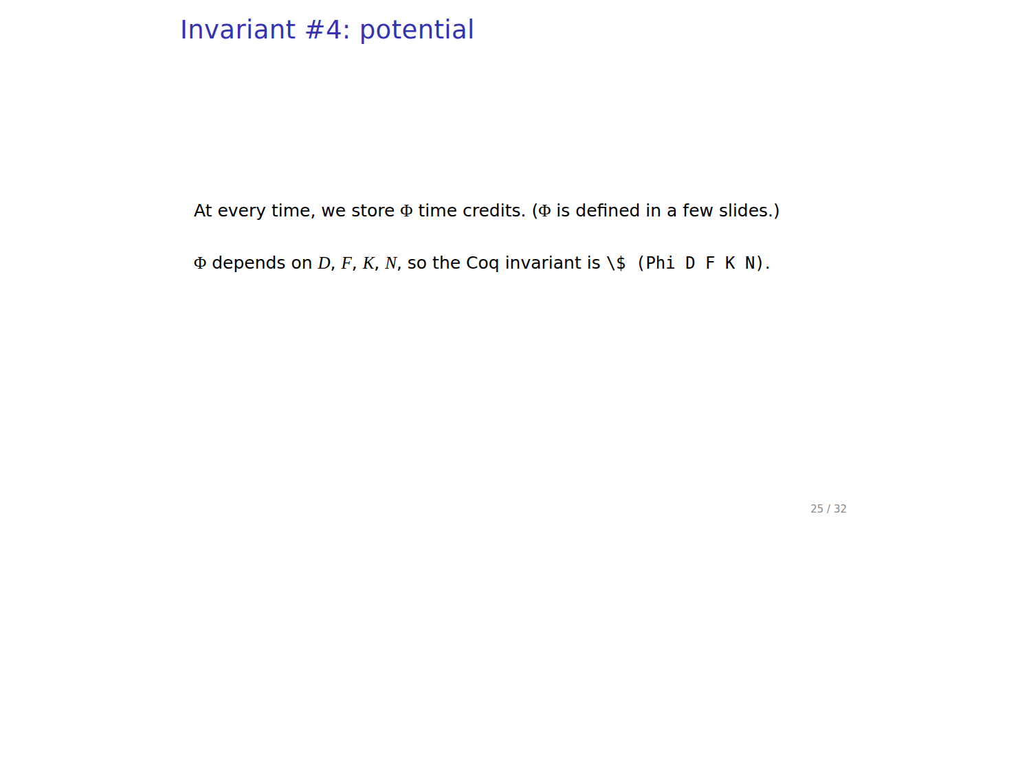Invariant #4: potential
At every time, we store Φ time credits. (Φ is defined in a few slides.)
Φ depends on D, F, K, N, so the Coq invariant is \$ (Phi D F K N).
25 / 32